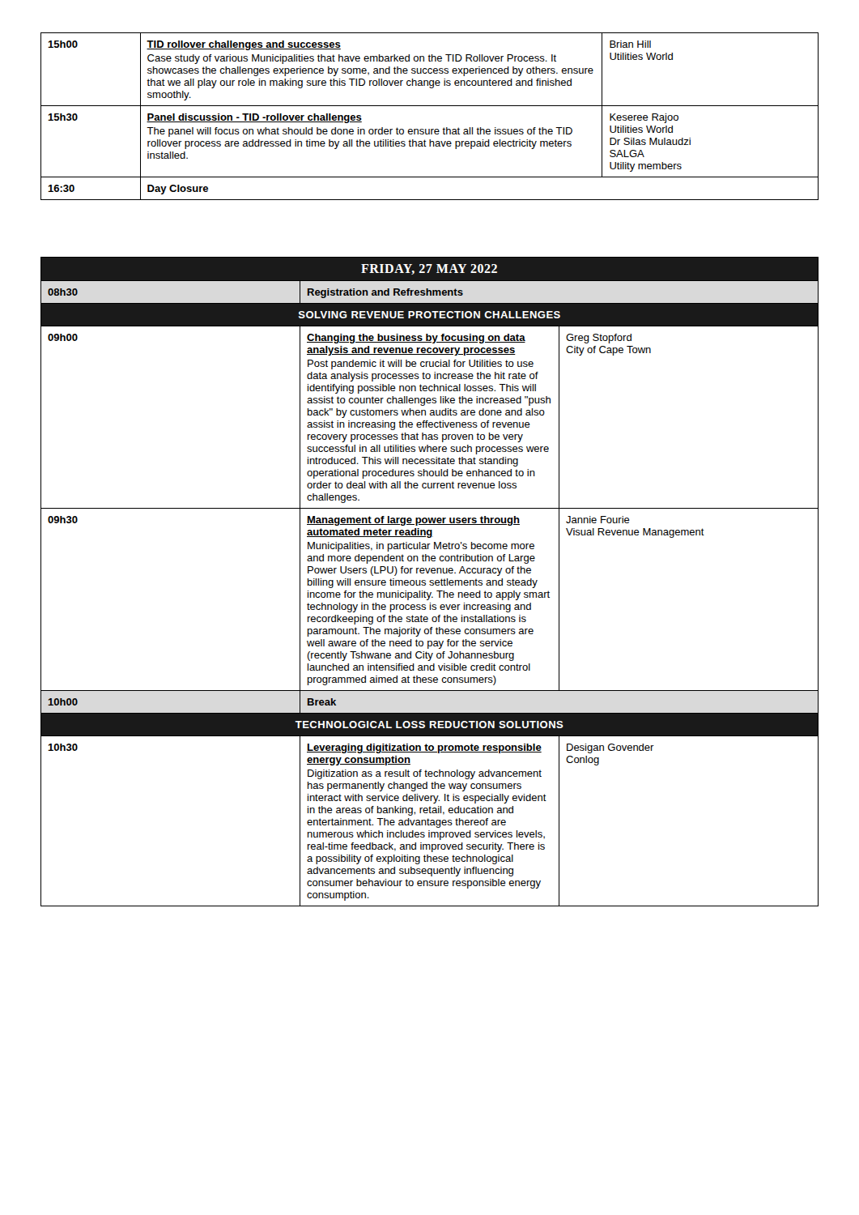| 15h00 | TID rollover challenges and successes Case study of various Municipalities that have embarked on the TID Rollover Process. It showcases the challenges experience by some, and the success experienced by others. ensure that we all play our role in making sure this TID rollover change is encountered and finished smoothly. | Brian Hill Utilities World |
| 15h30 | Panel discussion - TID -rollover challenges The panel will focus on what should be done in order to ensure that all the issues of the TID rollover process are addressed in time by all the utilities that have prepaid electricity meters installed. | Keseree Rajoo Utilities World Dr Silas Mulaudzi SALGA Utility members |
| 16:30 | Day Closure |
| FRIDAY, 27 MAY 2022 |
| 08h30 | Registration and Refreshments |
| SOLVING REVENUE PROTECTION CHALLENGES |
| 09h00 | Changing the business by focusing on data analysis and revenue recovery processes Post pandemic it will be crucial for Utilities to use data analysis processes to increase the hit rate of identifying possible non technical losses. This will assist to counter challenges like the increased "push back" by customers when audits are done and also assist in increasing the effectiveness of revenue recovery processes that has proven to be very successful in all utilities where such processes were introduced. This will necessitate that standing operational procedures should be enhanced to in order to deal with all the current revenue loss challenges. | Greg Stopford City of Cape Town |
| 09h30 | Management of large power users through automated meter reading Municipalities, in particular Metro's become more and more dependent on the contribution of Large Power Users (LPU) for revenue. Accuracy of the billing will ensure timeous settlements and steady income for the municipality. The need to apply smart technology in the process is ever increasing and recordkeeping of the state of the installations is paramount. The majority of these consumers are well aware of the need to pay for the service (recently Tshwane and City of Johannesburg launched an intensified and visible credit control programmed aimed at these consumers) | Jannie Fourie Visual Revenue Management |
| 10h00 | Break |
| TECHNOLOGICAL LOSS REDUCTION SOLUTIONS |
| 10h30 | Leveraging digitization to promote responsible energy consumption Digitization as a result of technology advancement has permanently changed the way consumers interact with service delivery. It is especially evident in the areas of banking, retail, education and entertainment. The advantages thereof are numerous which includes improved services levels, real-time feedback, and improved security. There is a possibility of exploiting these technological advancements and subsequently influencing consumer behaviour to ensure responsible energy consumption. | Desigan Govender Conlog |